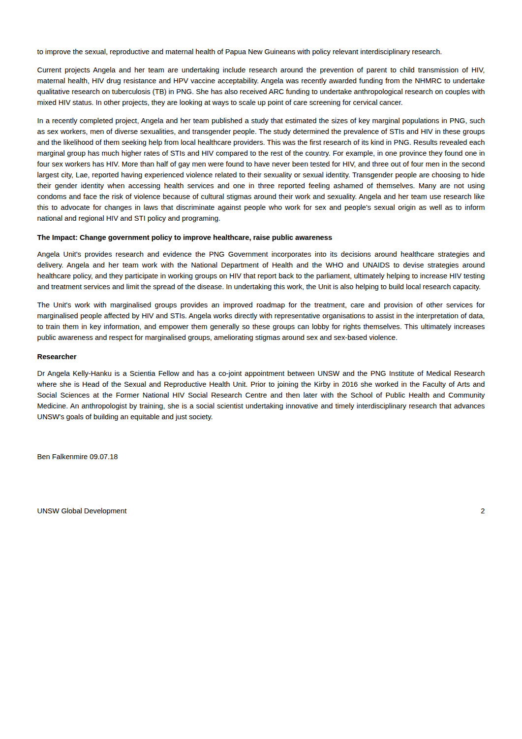to improve the sexual, reproductive and maternal health of Papua New Guineans with policy relevant interdisciplinary research.
Current projects Angela and her team are undertaking include research around the prevention of parent to child transmission of HIV, maternal health, HIV drug resistance and HPV vaccine acceptability. Angela was recently awarded funding from the NHMRC to undertake qualitative research on tuberculosis (TB) in PNG. She has also received ARC funding to undertake anthropological research on couples with mixed HIV status. In other projects, they are looking at ways to scale up point of care screening for cervical cancer.
In a recently completed project, Angela and her team published a study that estimated the sizes of key marginal populations in PNG, such as sex workers, men of diverse sexualities, and transgender people. The study determined the prevalence of STIs and HIV in these groups and the likelihood of them seeking help from local healthcare providers. This was the first research of its kind in PNG. Results revealed each marginal group has much higher rates of STIs and HIV compared to the rest of the country. For example, in one province they found one in four sex workers has HIV. More than half of gay men were found to have never been tested for HIV, and three out of four men in the second largest city, Lae, reported having experienced violence related to their sexuality or sexual identity. Transgender people are choosing to hide their gender identity when accessing health services and one in three reported feeling ashamed of themselves. Many are not using condoms and face the risk of violence because of cultural stigmas around their work and sexuality. Angela and her team use research like this to advocate for changes in laws that discriminate against people who work for sex and people's sexual origin as well as to inform national and regional HIV and STI policy and programing.
The Impact: Change government policy to improve healthcare, raise public awareness
Angela Unit's provides research and evidence the PNG Government incorporates into its decisions around healthcare strategies and delivery. Angela and her team work with the National Department of Health and the WHO and UNAIDS to devise strategies around healthcare policy, and they participate in working groups on HIV that report back to the parliament, ultimately helping to increase HIV testing and treatment services and limit the spread of the disease. In undertaking this work, the Unit is also helping to build local research capacity.
The Unit's work with marginalised groups provides an improved roadmap for the treatment, care and provision of other services for marginalised people affected by HIV and STIs. Angela works directly with representative organisations to assist in the interpretation of data, to train them in key information, and empower them generally so these groups can lobby for rights themselves. This ultimately increases public awareness and respect for marginalised groups, ameliorating stigmas around sex and sex-based violence.
Researcher
Dr Angela Kelly-Hanku is a Scientia Fellow and has a co-joint appointment between UNSW and the PNG Institute of Medical Research where she is Head of the Sexual and Reproductive Health Unit. Prior to joining the Kirby in 2016 she worked in the Faculty of Arts and Social Sciences at the Former National HIV Social Research Centre and then later with the School of Public Health and Community Medicine. An anthropologist by training, she is a social scientist undertaking innovative and timely interdisciplinary research that advances UNSW's goals of building an equitable and just society.
Ben Falkenmire 09.07.18
UNSW Global Development 2